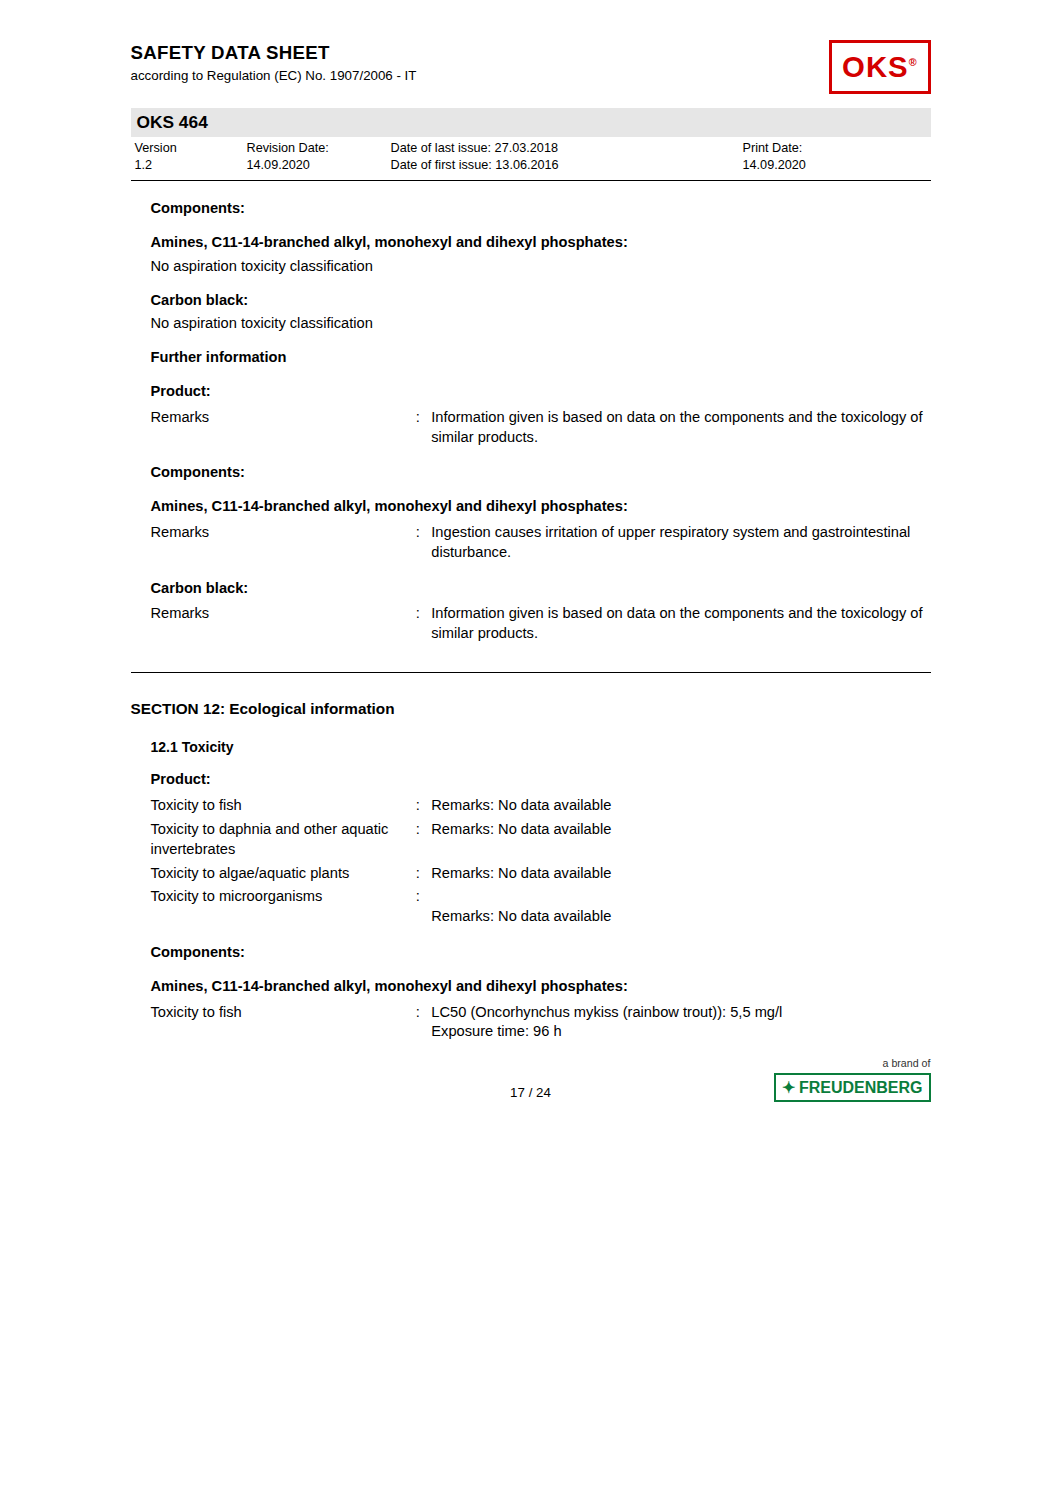SAFETY DATA SHEET
according to Regulation (EC) No. 1907/2006 - IT
OKS®
OKS 464
| Version 1.2 | Revision Date: 14.09.2020 | Date of last issue: 27.03.2018 Date of first issue: 13.06.2016 | Print Date: 14.09.2020 |
Components:
Amines, C11-14-branched alkyl, monohexyl and dihexyl phosphates:
No aspiration toxicity classification
Carbon black:
No aspiration toxicity classification
Further information
Product:
| Remarks | : | Information given is based on data on the components and the toxicology of similar products. |
Components:
Amines, C11-14-branched alkyl, monohexyl and dihexyl phosphates:
| Remarks | : | Ingestion causes irritation of upper respiratory system and gastrointestinal disturbance. |
Carbon black:
| Remarks | : | Information given is based on data on the components and the toxicology of similar products. |
SECTION 12: Ecological information
12.1 Toxicity
Product:
| Toxicity to fish | : | Remarks: No data available |
| Toxicity to daphnia and other aquatic invertebrates | : | Remarks: No data available |
| Toxicity to algae/aquatic plants | : | Remarks: No data available |
| Toxicity to microorganisms | : | Remarks: No data available |
Components:
Amines, C11-14-branched alkyl, monohexyl and dihexyl phosphates:
| Toxicity to fish | : | LC50 (Oncorhynchus mykiss (rainbow trout)): 5,5 mg/l Exposure time: 96 h |
17 / 24
a brand of
✦FREUDENBERG